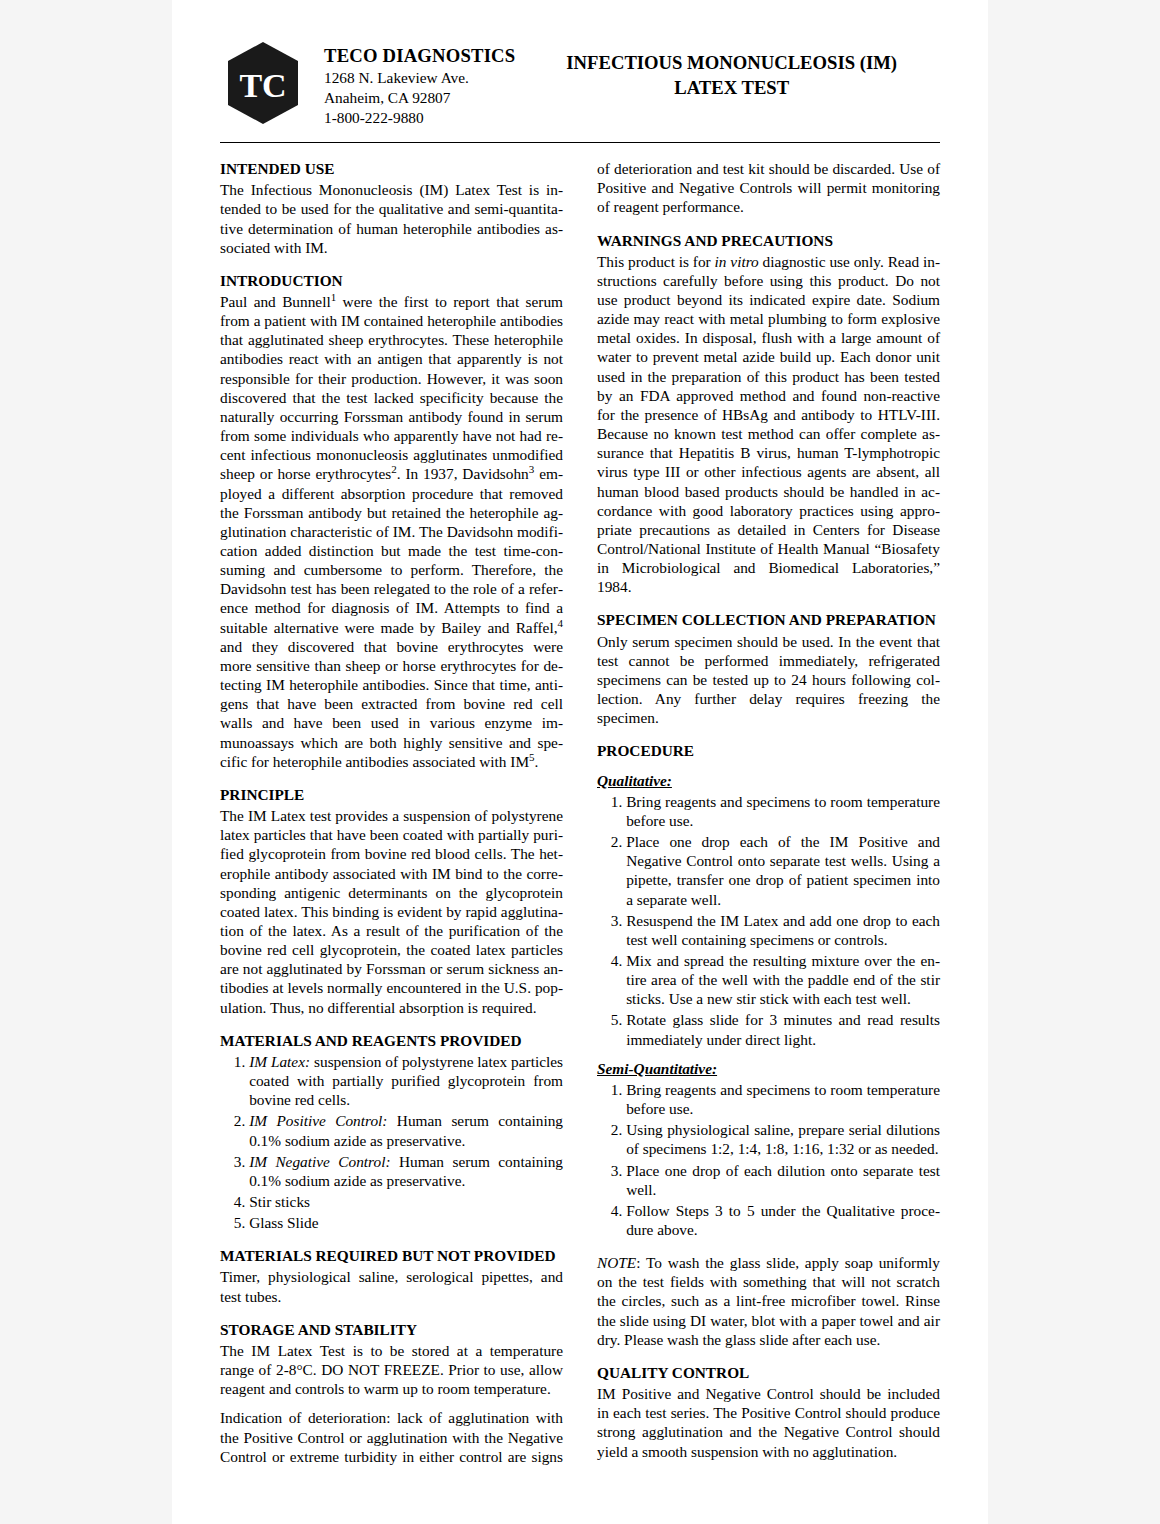TC
TECO DIAGNOSTICS
1268 N. Lakeview Ave.
Anaheim, CA 92807
1-800-222-9880
INFECTIOUS MONONUCLEOSIS (IM)
LATEX TEST
Intended Use
The Infectious Mononucleosis (IM) Latex Test is intended to be used for the qualitative and semi-quantitative determination of human heterophile antibodies associated with IM.
Introduction
Paul and Bunnell1 were the first to report that serum from a patient with IM contained heterophile antibodies that agglutinated sheep erythrocytes. These heterophile antibodies react with an antigen that apparently is not responsible for their production. However, it was soon discovered that the test lacked specificity because the naturally occurring Forssman antibody found in serum from some individuals who apparently have not had recent infectious mononucleosis agglutinates unmodified sheep or horse erythrocytes2. In 1937, Davidsohn3 employed a different absorption procedure that removed the Forssman antibody but retained the heterophile agglutination characteristic of IM. The Davidsohn modification added distinction but made the test time-consuming and cumbersome to perform. Therefore, the Davidsohn test has been relegated to the role of a reference method for diagnosis of IM. Attempts to find a suitable alternative were made by Bailey and Raffel,4 and they discovered that bovine erythrocytes were more sensitive than sheep or horse erythrocytes for detecting IM heterophile antibodies. Since that time, antigens that have been extracted from bovine red cell walls and have been used in various enzyme immunoassays which are both highly sensitive and specific for heterophile antibodies associated with IM5.
Principle
The IM Latex test provides a suspension of polystyrene latex particles that have been coated with partially purified glycoprotein from bovine red blood cells. The heterophile antibody associated with IM bind to the corresponding antigenic determinants on the glycoprotein coated latex. This binding is evident by rapid agglutination of the latex. As a result of the purification of the bovine red cell glycoprotein, the coated latex particles are not agglutinated by Forssman or serum sickness antibodies at levels normally encountered in the U.S. population. Thus, no differential absorption is required.
Materials and Reagents Provided
IM Latex: suspension of polystyrene latex particles coated with partially purified glycoprotein from bovine red cells.
IM Positive Control: Human serum containing 0.1% sodium azide as preservative.
IM Negative Control: Human serum containing 0.1% sodium azide as preservative.
Stir sticks
Glass Slide
Materials Required But Not Provided
Timer, physiological saline, serological pipettes, and test tubes.
Storage and Stability
The IM Latex Test is to be stored at a temperature range of 2-8°C. DO NOT FREEZE. Prior to use, allow reagent and controls to warm up to room temperature.
Indication of deterioration: lack of agglutination with the Positive Control or agglutination with the Negative Control or extreme turbidity in either control are signs of deterioration and test kit should be discarded. Use of Positive and Negative Controls will permit monitoring of reagent performance.
Warnings and Precautions
This product is for in vitro diagnostic use only. Read instructions carefully before using this product. Do not use product beyond its indicated expire date. Sodium azide may react with metal plumbing to form explosive metal oxides. In disposal, flush with a large amount of water to prevent metal azide build up. Each donor unit used in the preparation of this product has been tested by an FDA approved method and found non-reactive for the presence of HBsAg and antibody to HTLV-III. Because no known test method can offer complete assurance that Hepatitis B virus, human T-lymphotropic virus type III or other infectious agents are absent, all human blood based products should be handled in accordance with good laboratory practices using appropriate precautions as detailed in Centers for Disease Control/National Institute of Health Manual “Biosafety in Microbiological and Biomedical Laboratories,” 1984.
Specimen Collection and Preparation
Only serum specimen should be used. In the event that test cannot be performed immediately, refrigerated specimens can be tested up to 24 hours following collection. Any further delay requires freezing the specimen.
Procedure
Qualitative:
Bring reagents and specimens to room temperature before use.
Place one drop each of the IM Positive and Negative Control onto separate test wells. Using a pipette, transfer one drop of patient specimen into a separate well.
Resuspend the IM Latex and add one drop to each test well containing specimens or controls.
Mix and spread the resulting mixture over the entire area of the well with the paddle end of the stir sticks. Use a new stir stick with each test well.
Rotate glass slide for 3 minutes and read results immediately under direct light.
Semi-Quantitative:
Bring reagents and specimens to room temperature before use.
Using physiological saline, prepare serial dilutions of specimens 1:2, 1:4, 1:8, 1:16, 1:32 or as needed.
Place one drop of each dilution onto separate test well.
Follow Steps 3 to 5 under the Qualitative procedure above.
NOTE: To wash the glass slide, apply soap uniformly on the test fields with something that will not scratch the circles, such as a lint-free microfiber towel. Rinse the slide using DI water, blot with a paper towel and air dry. Please wash the glass slide after each use.
Quality Control
IM Positive and Negative Control should be included in each test series. The Positive Control should produce strong agglutination and the Negative Control should yield a smooth suspension with no agglutination.